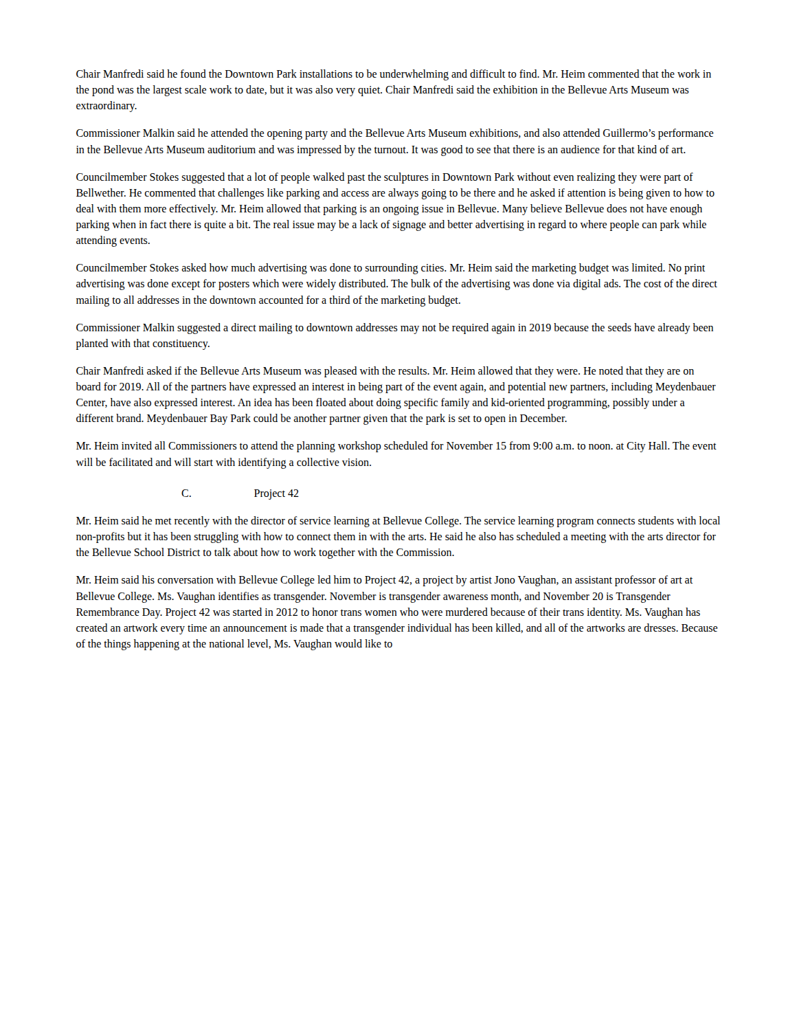Chair Manfredi said he found the Downtown Park installations to be underwhelming and difficult to find. Mr. Heim commented that the work in the pond was the largest scale work to date, but it was also very quiet. Chair Manfredi said the exhibition in the Bellevue Arts Museum was extraordinary.
Commissioner Malkin said he attended the opening party and the Bellevue Arts Museum exhibitions, and also attended Guillermo’s performance in the Bellevue Arts Museum auditorium and was impressed by the turnout. It was good to see that there is an audience for that kind of art.
Councilmember Stokes suggested that a lot of people walked past the sculptures in Downtown Park without even realizing they were part of Bellwether. He commented that challenges like parking and access are always going to be there and he asked if attention is being given to how to deal with them more effectively. Mr. Heim allowed that parking is an ongoing issue in Bellevue. Many believe Bellevue does not have enough parking when in fact there is quite a bit. The real issue may be a lack of signage and better advertising in regard to where people can park while attending events.
Councilmember Stokes asked how much advertising was done to surrounding cities. Mr. Heim said the marketing budget was limited. No print advertising was done except for posters which were widely distributed. The bulk of the advertising was done via digital ads. The cost of the direct mailing to all addresses in the downtown accounted for a third of the marketing budget.
Commissioner Malkin suggested a direct mailing to downtown addresses may not be required again in 2019 because the seeds have already been planted with that constituency.
Chair Manfredi asked if the Bellevue Arts Museum was pleased with the results. Mr. Heim allowed that they were. He noted that they are on board for 2019. All of the partners have expressed an interest in being part of the event again, and potential new partners, including Meydenbauer Center, have also expressed interest. An idea has been floated about doing specific family and kid-oriented programming, possibly under a different brand. Meydenbauer Bay Park could be another partner given that the park is set to open in December.
Mr. Heim invited all Commissioners to attend the planning workshop scheduled for November 15 from 9:00 a.m. to noon. at City Hall. The event will be facilitated and will start with identifying a collective vision.
C. Project 42
Mr. Heim said he met recently with the director of service learning at Bellevue College. The service learning program connects students with local non-profits but it has been struggling with how to connect them in with the arts. He said he also has scheduled a meeting with the arts director for the Bellevue School District to talk about how to work together with the Commission.
Mr. Heim said his conversation with Bellevue College led him to Project 42, a project by artist Jono Vaughan, an assistant professor of art at Bellevue College. Ms. Vaughan identifies as transgender. November is transgender awareness month, and November 20 is Transgender Remembrance Day. Project 42 was started in 2012 to honor trans women who were murdered because of their trans identity. Ms. Vaughan has created an artwork every time an announcement is made that a transgender individual has been killed, and all of the artworks are dresses. Because of the things happening at the national level, Ms. Vaughan would like to